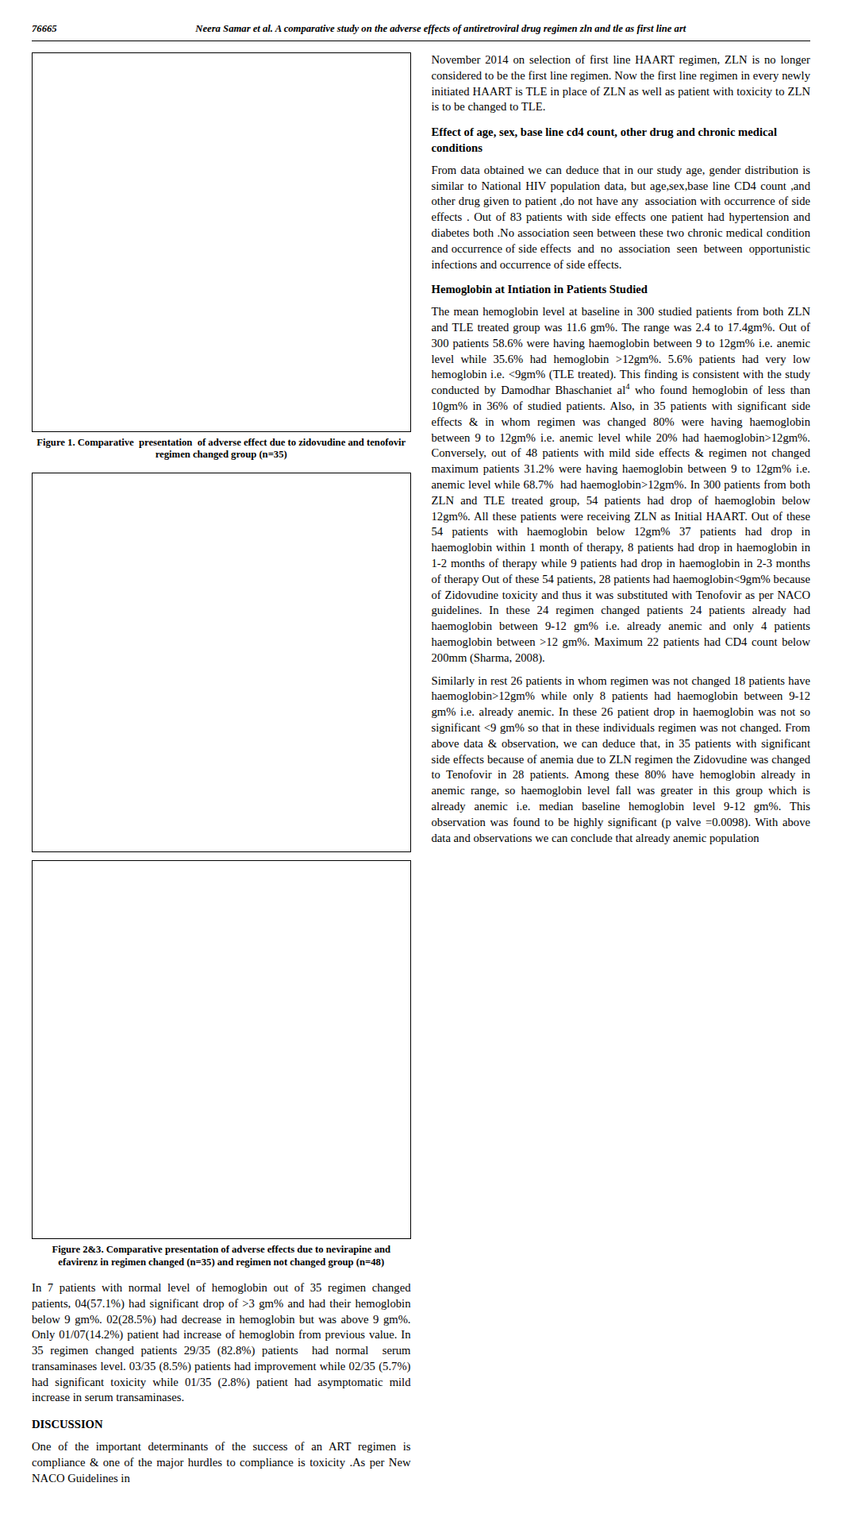76665 Neera Samar et al. A comparative study on the adverse effects of antiretroviral drug regimen zln and tle as first line art
Figure 1. Comparative presentation of adverse effect due to zidovudine and tenofovir regimen changed group (n=35)
Figure 2&3. Comparative presentation of adverse effects due to nevirapine and efavirenz in regimen changed (n=35) and regimen not changed group (n=48)
In 7 patients with normal level of hemoglobin out of 35 regimen changed patients, 04(57.1%) had significant drop of >3 gm% and had their hemoglobin below 9 gm%. 02(28.5%) had decrease in hemoglobin but was above 9 gm%. Only 01/07(14.2%) patient had increase of hemoglobin from previous value. In 35 regimen changed patients 29/35 (82.8%) patients had normal serum transaminases level. 03/35 (8.5%) patients had improvement while 02/35 (5.7%) had significant toxicity while 01/35 (2.8%) patient had asymptomatic mild increase in serum transaminases.
DISCUSSION
One of the important determinants of the success of an ART regimen is compliance & one of the major hurdles to compliance is toxicity .As per New NACO Guidelines in
November 2014 on selection of first line HAART regimen, ZLN is no longer considered to be the first line regimen. Now the first line regimen in every newly initiated HAART is TLE in place of ZLN as well as patient with toxicity to ZLN is to be changed to TLE.
Effect of age, sex, base line cd4 count, other drug and chronic medical conditions
From data obtained we can deduce that in our study age, gender distribution is similar to National HIV population data, but age,sex,base line CD4 count ,and other drug given to patient ,do not have any association with occurrence of side effects . Out of 83 patients with side effects one patient had hypertension and diabetes both .No association seen between these two chronic medical condition and occurrence of side effects and no association seen between opportunistic infections and occurrence of side effects.
Hemoglobin at Intiation in Patients Studied
The mean hemoglobin level at baseline in 300 studied patients from both ZLN and TLE treated group was 11.6 gm%. The range was 2.4 to 17.4gm%. Out of 300 patients 58.6% were having haemoglobin between 9 to 12gm% i.e. anemic level while 35.6% had hemoglobin >12gm%. 5.6% patients had very low hemoglobin i.e. <9gm% (TLE treated). This finding is consistent with the study conducted by Damodhar Bhaschaniet al4 who found hemoglobin of less than 10gm% in 36% of studied patients. Also, in 35 patients with significant side effects & in whom regimen was changed 80% were having haemoglobin between 9 to 12gm% i.e. anemic level while 20% had haemoglobin>12gm%. Conversely, out of 48 patients with mild side effects & regimen not changed maximum patients 31.2% were having haemoglobin between 9 to 12gm% i.e. anemic level while 68.7% had haemoglobin>12gm%. In 300 patients from both ZLN and TLE treated group, 54 patients had drop of haemoglobin below 12gm%. All these patients were receiving ZLN as Initial HAART. Out of these 54 patients with haemoglobin below 12gm% 37 patients had drop in haemoglobin within 1 month of therapy, 8 patients had drop in haemoglobin in 1-2 months of therapy while 9 patients had drop in haemoglobin in 2-3 months of therapy Out of these 54 patients, 28 patients had haemoglobin<9gm% because of Zidovudine toxicity and thus it was substituted with Tenofovir as per NACO guidelines. In these 24 regimen changed patients 24 patients already had haemoglobin between 9-12 gm% i.e. already anemic and only 4 patients haemoglobin between >12 gm%. Maximum 22 patients had CD4 count below 200mm (Sharma, 2008).
Similarly in rest 26 patients in whom regimen was not changed 18 patients have haemoglobin>12gm% while only 8 patients had haemoglobin between 9-12 gm% i.e. already anemic. In these 26 patient drop in haemoglobin was not so significant <9 gm% so that in these individuals regimen was not changed. From above data & observation, we can deduce that, in 35 patients with significant side effects because of anemia due to ZLN regimen the Zidovudine was changed to Tenofovir in 28 patients. Among these 80% have hemoglobin already in anemic range, so haemoglobin level fall was greater in this group which is already anemic i.e. median baseline hemoglobin level 9-12 gm%. This observation was found to be highly significant (p valve =0.0098). With above data and observations we can conclude that already anemic population